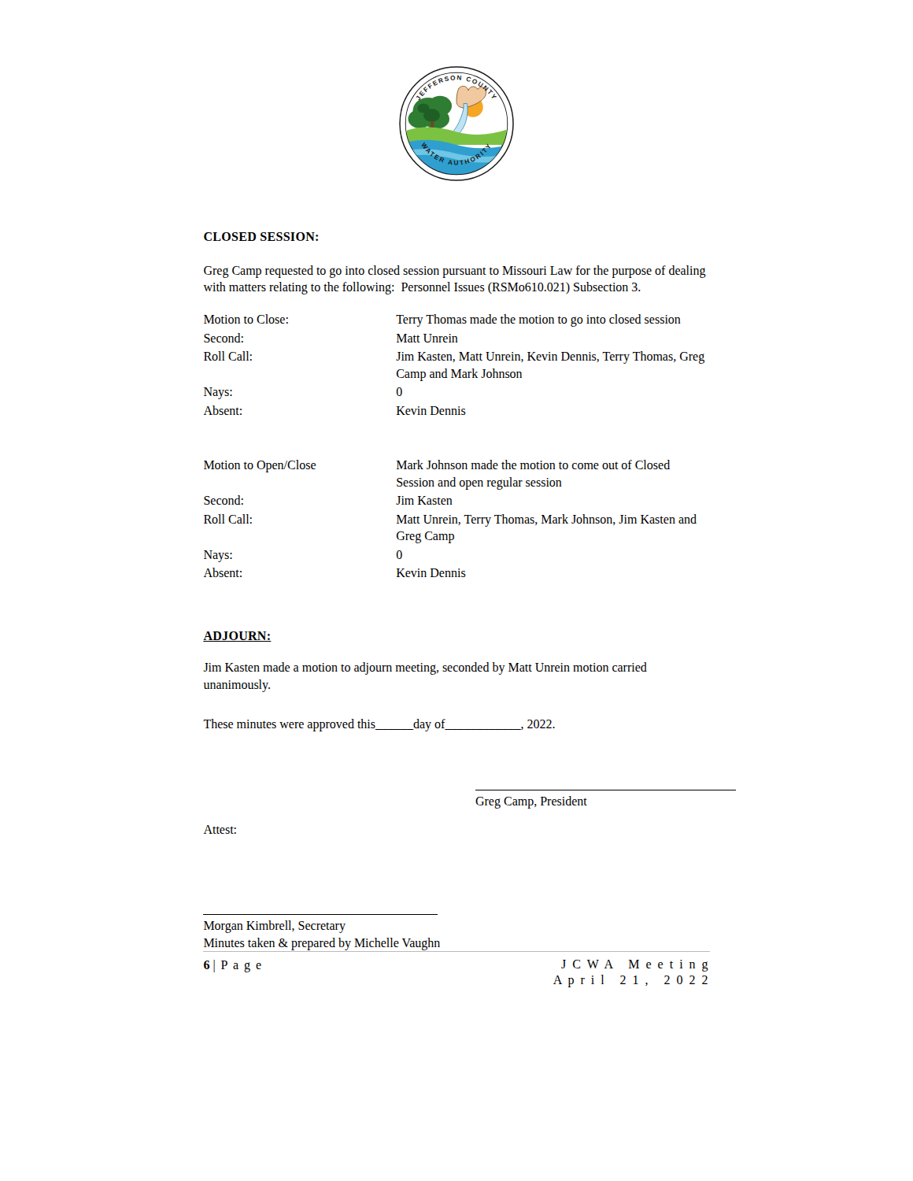JEFFERSON COUNTY WATER AUTHORITY
CLOSED SESSION:
Greg Camp requested to go into closed session pursuant to Missouri Law for the purpose of dealing with matters relating to the following: Personnel Issues (RSMo610.021) Subsection 3.
| Motion to Close: | Terry Thomas made the motion to go into closed session |
| Second: | Matt Unrein |
| Roll Call: | Jim Kasten, Matt Unrein, Kevin Dennis, Terry Thomas, Greg Camp and Mark Johnson |
| Nays: | 0 |
| Absent: | Kevin Dennis |
| Motion to Open/Close | Mark Johnson made the motion to come out of Closed Session and open regular session |
| Second: | Jim Kasten |
| Roll Call: | Matt Unrein, Terry Thomas, Mark Johnson, Jim Kasten and Greg Camp |
| Nays: | 0 |
| Absent: | Kevin Dennis |
ADJOURN:
Jim Kasten made a motion to adjourn meeting, seconded by Matt Unrein motion carried unanimously.
These minutes were approved this______day of____________, 2022.
Greg Camp, President
Attest:
Morgan Kimbrell, Secretary
Minutes taken & prepared by Michelle Vaughn
6 | P a g e
J C W A M e e t i n g
A p r i l 2 1 , 2 0 2 2